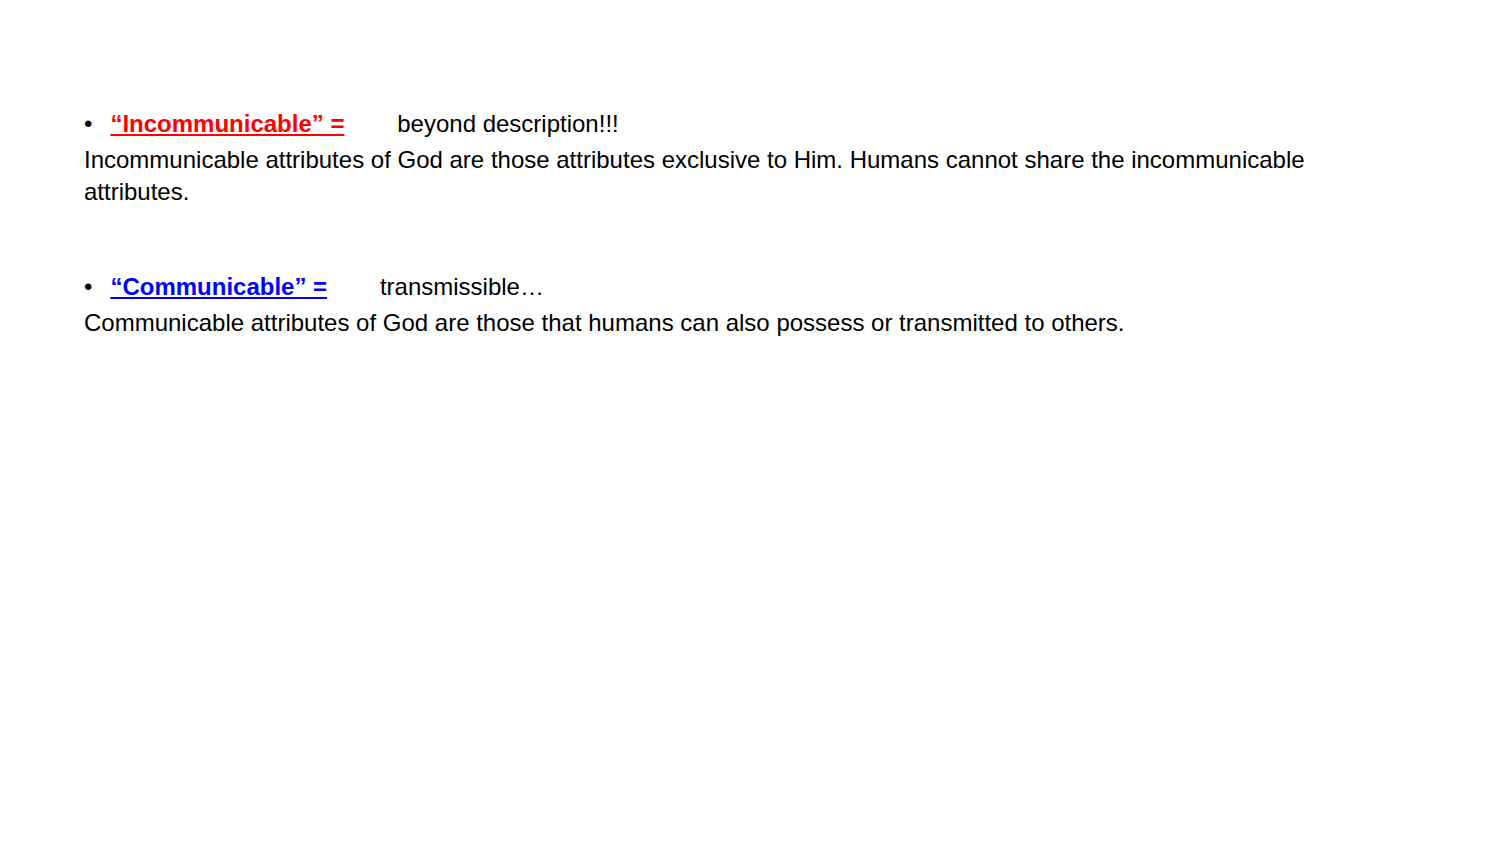“Incommunicable” =beyond description!!!
Incommunicable attributes of God are those attributes exclusive to Him. Humans cannot share the incommunicable attributes.
“Communicable” =transmissible…
Communicable attributes of God are those that humans can also possess or transmitted to others.